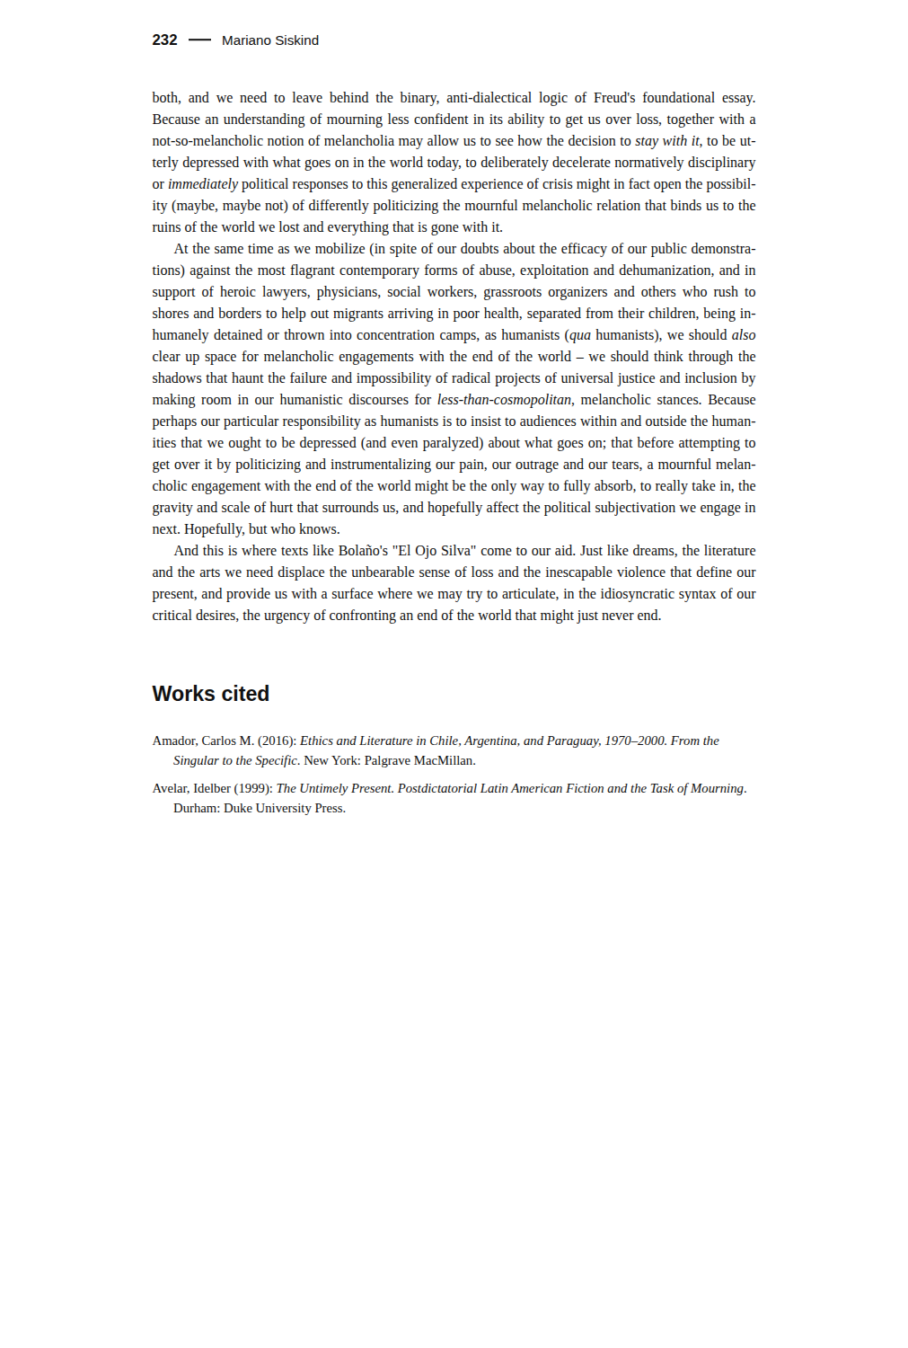232 Mariano Siskind
both, and we need to leave behind the binary, anti-dialectical logic of Freud's foundational essay. Because an understanding of mourning less confident in its ability to get us over loss, together with a not-so-melancholic notion of melancholia may allow us to see how the decision to stay with it, to be utterly depressed with what goes on in the world today, to deliberately decelerate normatively disciplinary or immediately political responses to this generalized experience of crisis might in fact open the possibility (maybe, maybe not) of differently politicizing the mournful melancholic relation that binds us to the ruins of the world we lost and everything that is gone with it.
At the same time as we mobilize (in spite of our doubts about the efficacy of our public demonstrations) against the most flagrant contemporary forms of abuse, exploitation and dehumanization, and in support of heroic lawyers, physicians, social workers, grassroots organizers and others who rush to shores and borders to help out migrants arriving in poor health, separated from their children, being inhumanely detained or thrown into concentration camps, as humanists (qua humanists), we should also clear up space for melancholic engagements with the end of the world – we should think through the shadows that haunt the failure and impossibility of radical projects of universal justice and inclusion by making room in our humanistic discourses for less-than-cosmopolitan, melancholic stances. Because perhaps our particular responsibility as humanists is to insist to audiences within and outside the humanities that we ought to be depressed (and even paralyzed) about what goes on; that before attempting to get over it by politicizing and instrumentalizing our pain, our outrage and our tears, a mournful melancholic engagement with the end of the world might be the only way to fully absorb, to really take in, the gravity and scale of hurt that surrounds us, and hopefully affect the political subjectivation we engage in next. Hopefully, but who knows.
And this is where texts like Bolaño's "El Ojo Silva" come to our aid. Just like dreams, the literature and the arts we need displace the unbearable sense of loss and the inescapable violence that define our present, and provide us with a surface where we may try to articulate, in the idiosyncratic syntax of our critical desires, the urgency of confronting an end of the world that might just never end.
Works cited
Amador, Carlos M. (2016): Ethics and Literature in Chile, Argentina, and Paraguay, 1970–2000. From the Singular to the Specific. New York: Palgrave MacMillan.
Avelar, Idelber (1999): The Untimely Present. Postdictatorial Latin American Fiction and the Task of Mourning. Durham: Duke University Press.